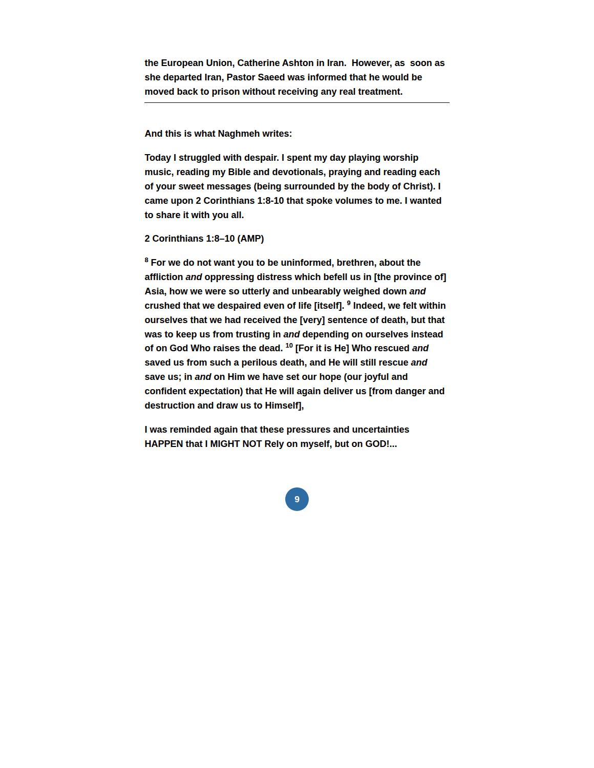the European Union, Catherine Ashton in Iran. However, as soon as she departed Iran, Pastor Saeed was informed that he would be moved back to prison without receiving any real treatment.
And this is what Naghmeh writes:
Today I struggled with despair. I spent my day playing worship music, reading my Bible and devotionals, praying and reading each of your sweet messages (being surrounded by the body of Christ). I came upon 2 Corinthians 1:8-10 that spoke volumes to me. I wanted to share it with you all.
2 Corinthians 1:8–10 (AMP)
8 For we do not want you to be uninformed, brethren, about the affliction and oppressing distress which befell us in [the province of] Asia, how we were so utterly and unbearably weighed down and crushed that we despaired even of life [itself]. 9 Indeed, we felt within ourselves that we had received the [very] sentence of death, but that was to keep us from trusting in and depending on ourselves instead of on God Who raises the dead. 10 [For it is He] Who rescued and saved us from such a perilous death, and He will still rescue and save us; in and on Him we have set our hope (our joyful and confident expectation) that He will again deliver us [from danger and destruction and draw us to Himself],
I was reminded again that these pressures and uncertainties HAPPEN that I MIGHT NOT Rely on myself, but on GOD!...
9